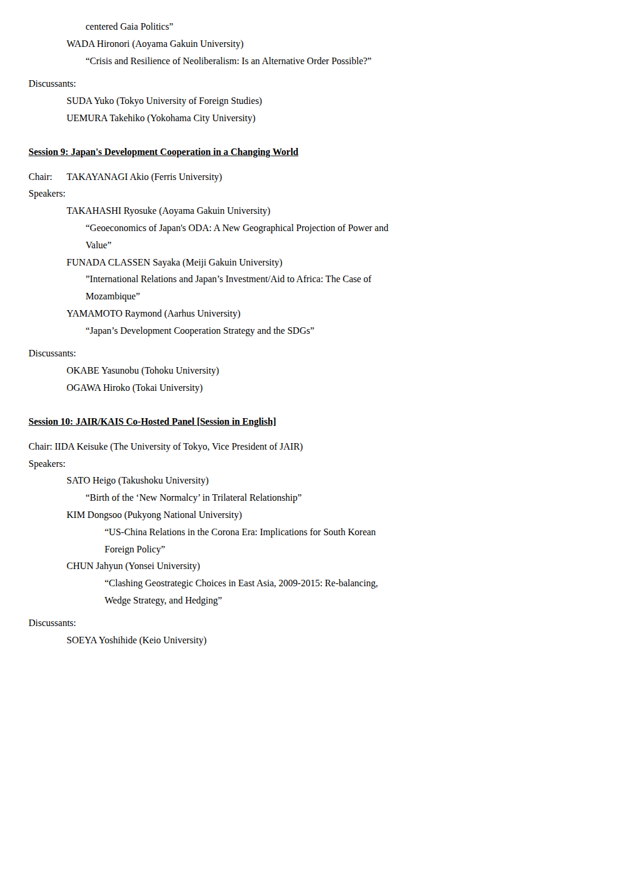centered Gaia Politics”
WADA Hironori (Aoyama Gakuin University)
“Crisis and Resilience of Neoliberalism: Is an Alternative Order Possible?”
Discussants:
SUDA Yuko (Tokyo University of Foreign Studies)
UEMURA Takehiko (Yokohama City University)
Session 9: Japan's Development Cooperation in a Changing World
Chair: TAKAYANAGI Akio (Ferris University)
Speakers:
TAKAHASHI Ryosuke (Aoyama Gakuin University)
“Geoeconomics of Japan's ODA: A New Geographical Projection of Power and
Value”
FUNADA CLASSEN Sayaka (Meiji Gakuin University)
”International Relations and Japan’s Investment/Aid to Africa: The Case of
Mozambique”
YAMAMOTO Raymond (Aarhus University)
“Japan’s Development Cooperation Strategy and the SDGs”
Discussants:
OKABE Yasunobu (Tohoku University)
OGAWA Hiroko (Tokai University)
Session 10: JAIR/KAIS Co-Hosted Panel [Session in English]
Chair: IIDA Keisuke (The University of Tokyo, Vice President of JAIR)
Speakers:
SATO Heigo (Takushoku University)
“Birth of the ‘New Normalcy’ in Trilateral Relationship”
KIM Dongsoo (Pukyong National University)
“US-China Relations in the Corona Era: Implications for South Korean
Foreign Policy”
CHUN Jahyun (Yonsei University)
“Clashing Geostrategic Choices in East Asia, 2009-2015: Re-balancing,
Wedge Strategy, and Hedging”
Discussants:
SOEYA Yoshihide (Keio University)